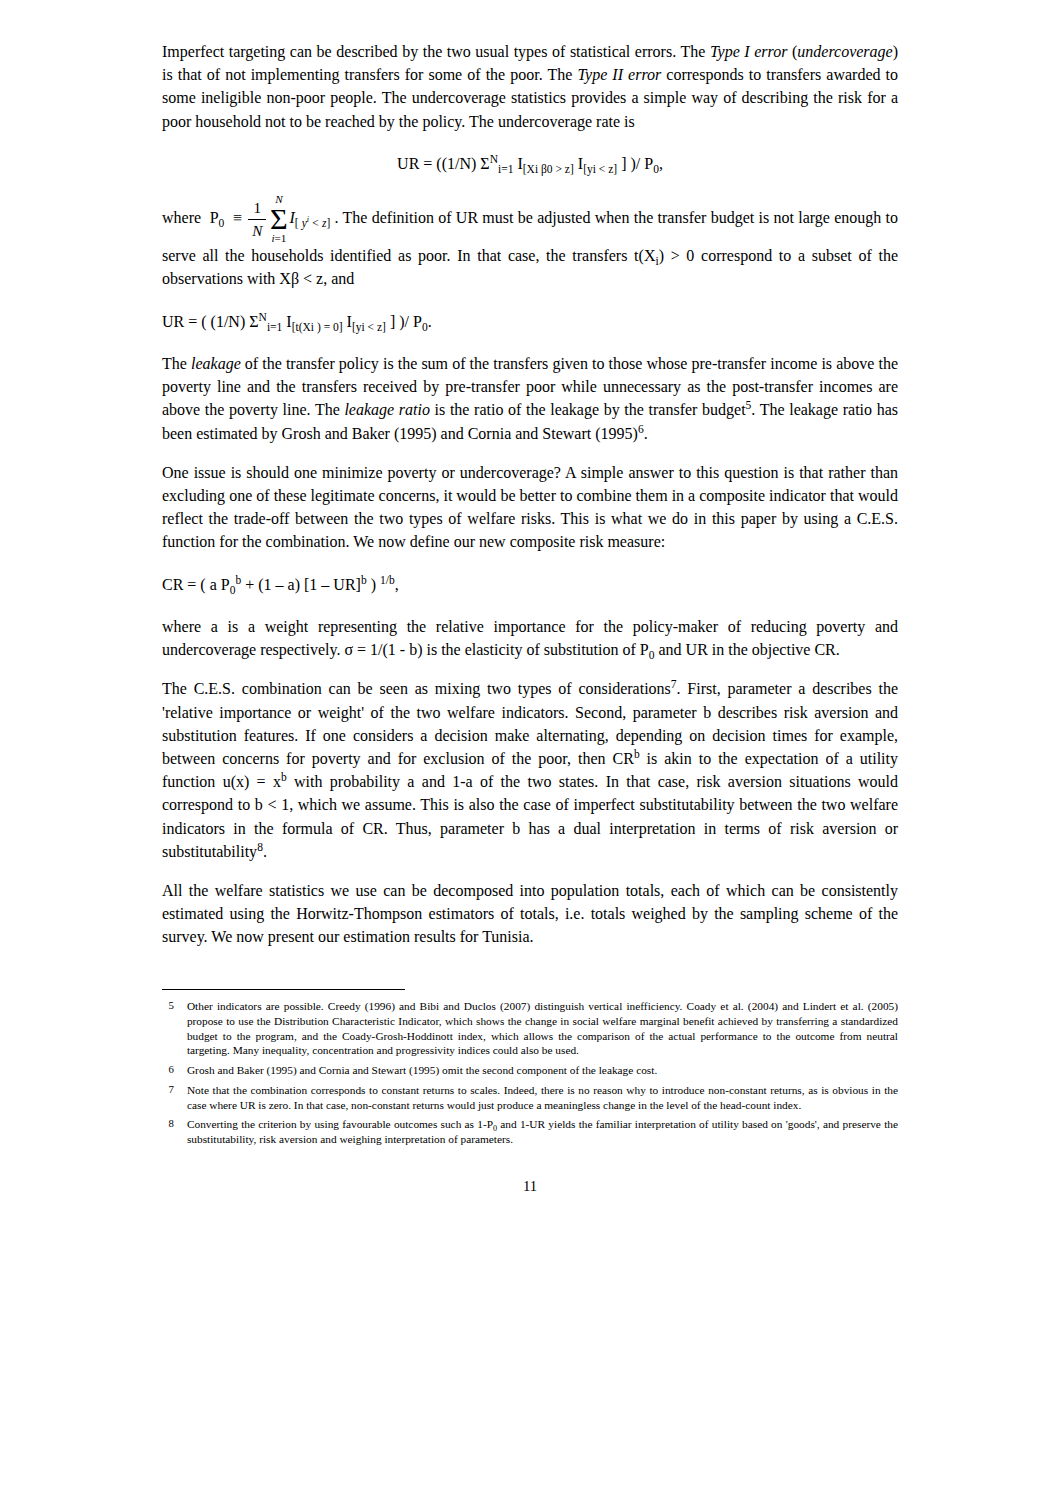Imperfect targeting can be described by the two usual types of statistical errors. The Type I error (undercoverage) is that of not implementing transfers for some of the poor. The Type II error corresponds to transfers awarded to some ineligible non-poor people. The undercoverage statistics provides a simple way of describing the risk for a poor household not to be reached by the policy. The undercoverage rate is
UR = ((1/N) ΣNi=1 I[Xi β0 > z] I[yi < z] ] )/ P0,
where P0 ≡ 1 N NΣi=1 I[ yi < z] . The definition of UR must be adjusted when the transfer budget is not large enough to serve all the households identified as poor. In that case, the transfers t(Xi) > 0 correspond to a subset of the observations with Xβ < z, and
UR = ( (1/N) ΣNi=1 I[t(Xi ) = 0] I[yi < z] ] )/ P0.
The leakage of the transfer policy is the sum of the transfers given to those whose pre-transfer income is above the poverty line and the transfers received by pre-transfer poor while unnecessary as the post-transfer incomes are above the poverty line. The leakage ratio is the ratio of the leakage by the transfer budget5. The leakage ratio has been estimated by Grosh and Baker (1995) and Cornia and Stewart (1995)6.
One issue is should one minimize poverty or undercoverage? A simple answer to this question is that rather than excluding one of these legitimate concerns, it would be better to combine them in a composite indicator that would reflect the trade-off between the two types of welfare risks. This is what we do in this paper by using a C.E.S. function for the combination. We now define our new composite risk measure:
CR = ( a P0b + (1 – a) [1 – UR]b ) 1/b,
where a is a weight representing the relative importance for the policy-maker of reducing poverty and undercoverage respectively. σ = 1/(1 - b) is the elasticity of substitution of P0 and UR in the objective CR.
The C.E.S. combination can be seen as mixing two types of considerations7. First, parameter a describes the 'relative importance or weight' of the two welfare indicators. Second, parameter b describes risk aversion and substitution features. If one considers a decision make alternating, depending on decision times for example, between concerns for poverty and for exclusion of the poor, then CRb is akin to the expectation of a utility function u(x) = xb with probability a and 1-a of the two states. In that case, risk aversion situations would correspond to b < 1, which we assume. This is also the case of imperfect substitutability between the two welfare indicators in the formula of CR. Thus, parameter b has a dual interpretation in terms of risk aversion or substitutability8.
All the welfare statistics we use can be decomposed into population totals, each of which can be consistently estimated using the Horwitz-Thompson estimators of totals, i.e. totals weighed by the sampling scheme of the survey. We now present our estimation results for Tunisia.
Other indicators are possible. Creedy (1996) and Bibi and Duclos (2007) distinguish vertical inefficiency. Coady et al. (2004) and Lindert et al. (2005) propose to use the Distribution Characteristic Indicator, which shows the change in social welfare marginal benefit achieved by transferring a standardized budget to the program, and the Coady-Grosh-Hoddinott index, which allows the comparison of the actual performance to the outcome from neutral targeting. Many inequality, concentration and progressivity indices could also be used.
Grosh and Baker (1995) and Cornia and Stewart (1995) omit the second component of the leakage cost.
Note that the combination corresponds to constant returns to scales. Indeed, there is no reason why to introduce non-constant returns, as is obvious in the case where UR is zero. In that case, non-constant returns would just produce a meaningless change in the level of the head-count index.
Converting the criterion by using favourable outcomes such as 1-P0 and 1-UR yields the familiar interpretation of utility based on 'goods', and preserve the substitutability, risk aversion and weighing interpretation of parameters.
11